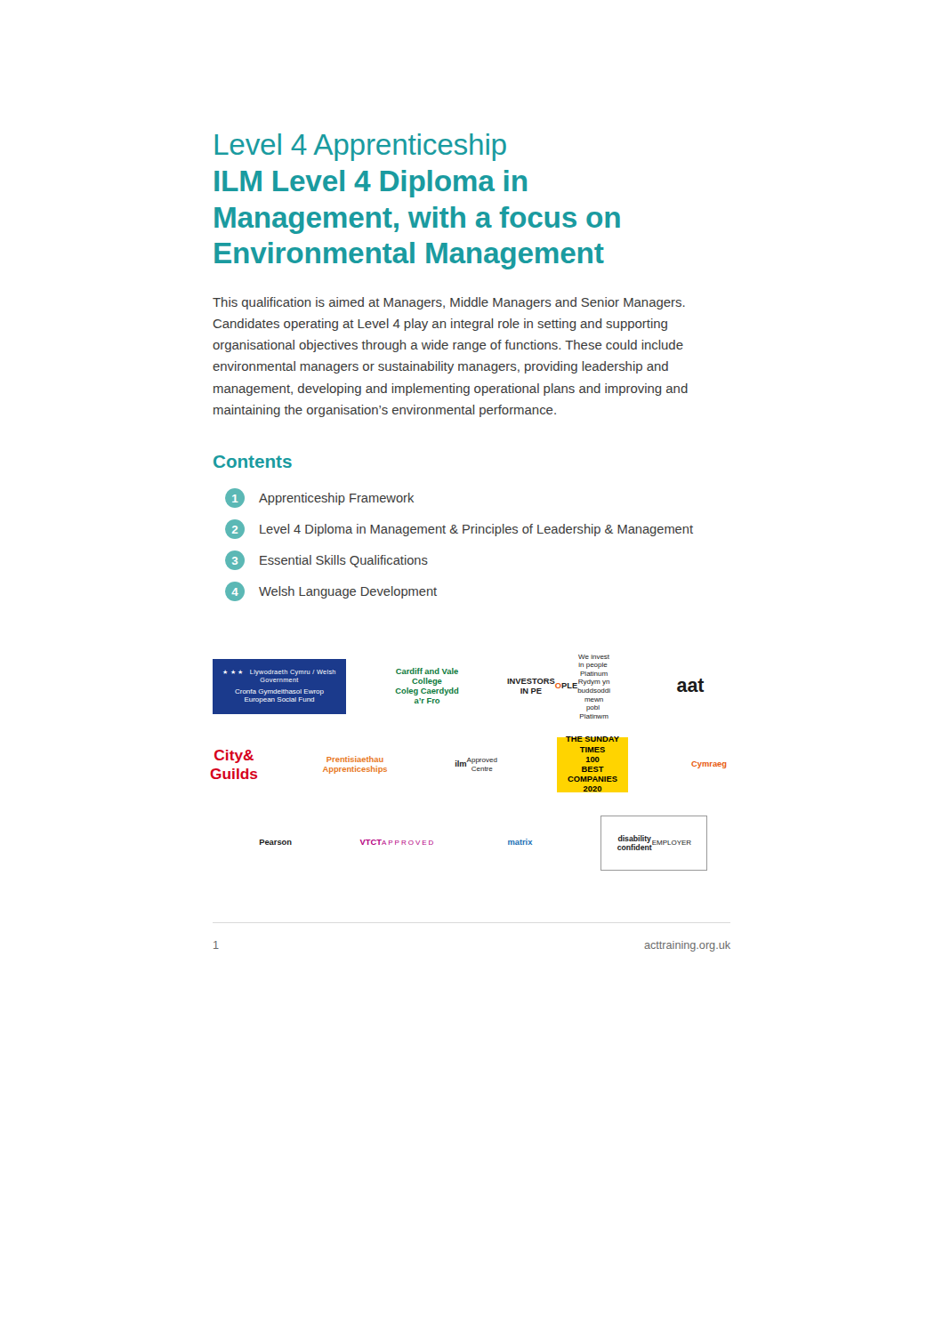Level 4 Apprenticeship
ILM Level 4 Diploma in Management, with a focus on Environmental Management
This qualification is aimed at Managers, Middle Managers and Senior Managers. Candidates operating at Level 4 play an integral role in setting and supporting organisational objectives through a wide range of functions. These could include environmental managers or sustainability managers, providing leadership and management, developing and implementing operational plans and improving and maintaining the organisation’s environmental performance.
Contents
1 Apprenticeship Framework
2 Level 4 Diploma in Management & Principles of Leadership & Management
3 Essential Skills Qualifications
4 Welsh Language Development
★ ★ ★ Llywodraeth Cymru / Welsh Government Cronfa Gymdeithasol Ewrop
European Social Fund
Cardiff and Vale College
Coleg Caerdydd a’r Fro
INVESTORS IN PEOPLE
We invest in people Platinum
Rydym yn buddsoddi mewn pobl Platinwm
aat
City&
Guilds
Prentisiaethau
Apprenticeships
ilm
Approved
Centre
THE SUNDAY TIMES
100
BEST COMPANIES
2020
Cymraeg
Pearson
VTCT
APPROVED
matrix
disability
confident
EMPLOYER
1 acttraining.org.uk